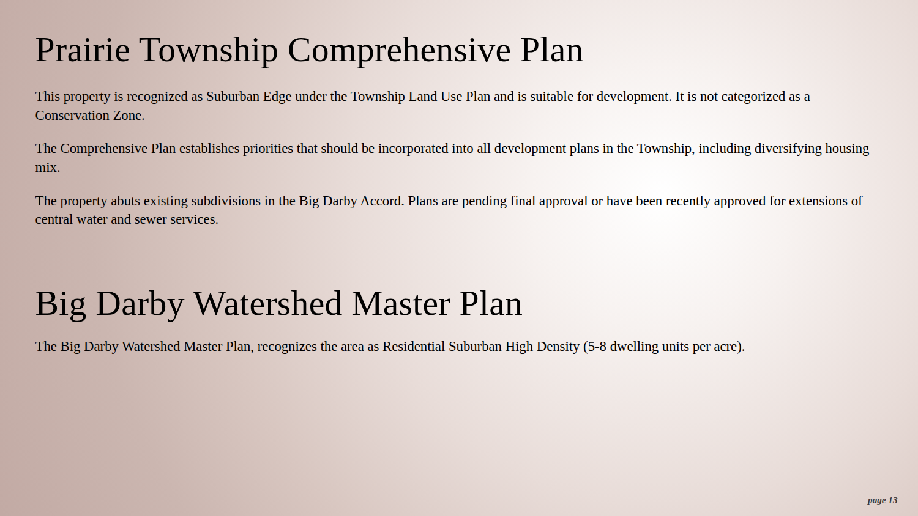Prairie Township Comprehensive Plan
This property is recognized as Suburban Edge under the Township Land Use Plan and is suitable for development. It is not categorized as a Conservation Zone.
The Comprehensive Plan establishes priorities that should be incorporated into all development plans in the Township, including diversifying housing mix.
The property abuts existing subdivisions in the Big Darby Accord. Plans are pending final approval or have been recently approved for extensions of central water and sewer services.
Big Darby Watershed Master Plan
The Big Darby Watershed Master Plan, recognizes the area as Residential Suburban High Density (5-8 dwelling units per acre).
page 13